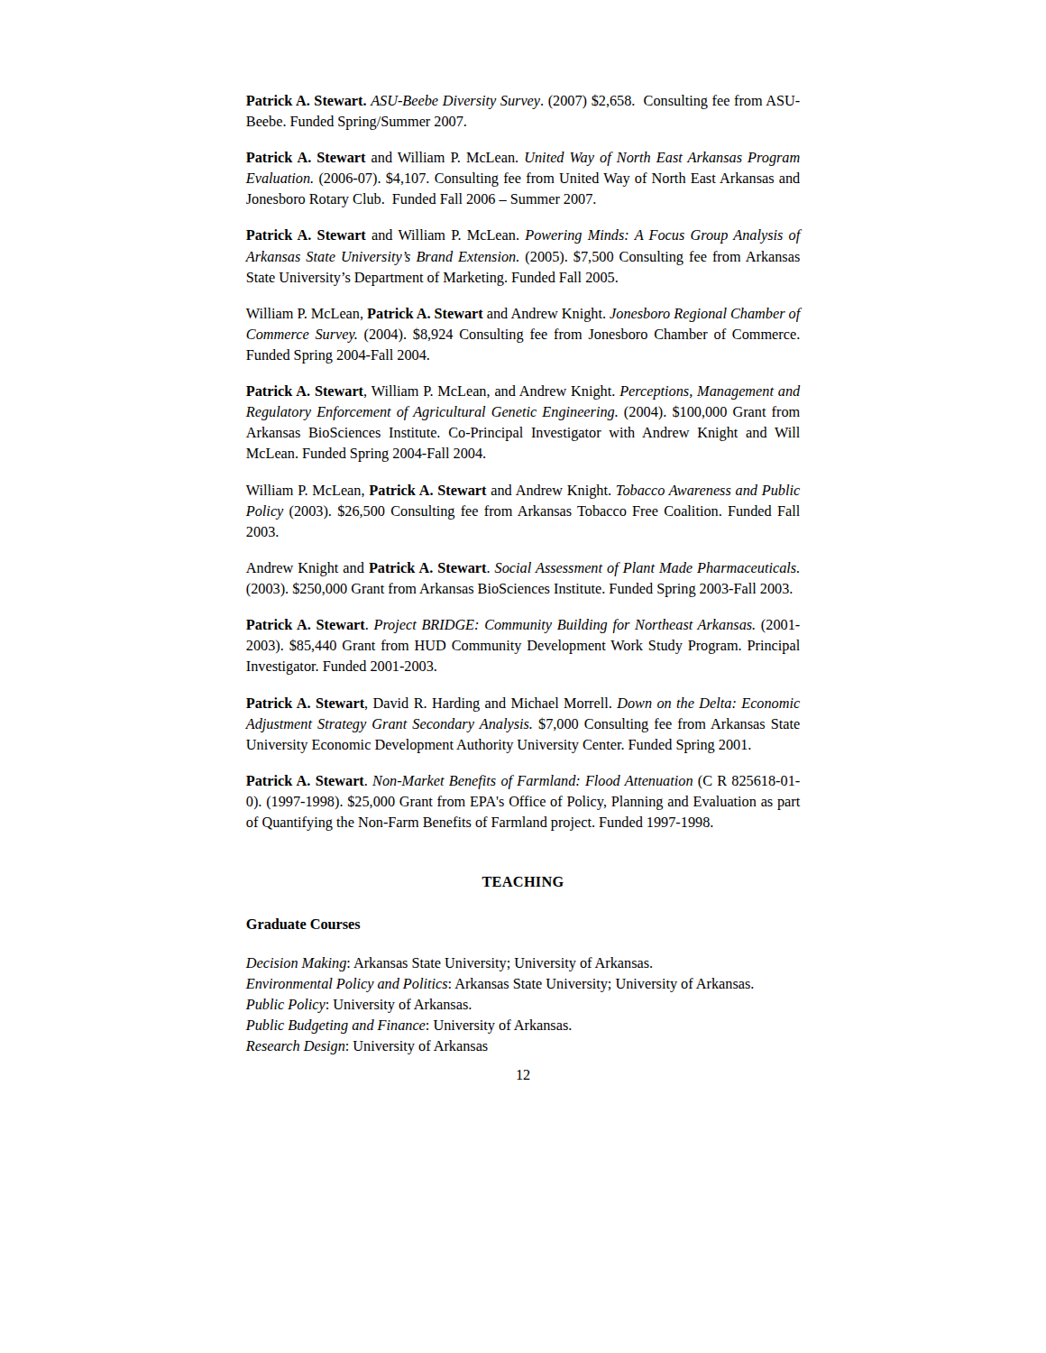Patrick A. Stewart. ASU-Beebe Diversity Survey. (2007) $2,658. Consulting fee from ASU-Beebe. Funded Spring/Summer 2007.
Patrick A. Stewart and William P. McLean. United Way of North East Arkansas Program Evaluation. (2006-07). $4,107. Consulting fee from United Way of North East Arkansas and Jonesboro Rotary Club. Funded Fall 2006 – Summer 2007.
Patrick A. Stewart and William P. McLean. Powering Minds: A Focus Group Analysis of Arkansas State University’s Brand Extension. (2005). $7,500 Consulting fee from Arkansas State University’s Department of Marketing. Funded Fall 2005.
William P. McLean, Patrick A. Stewart and Andrew Knight. Jonesboro Regional Chamber of Commerce Survey. (2004). $8,924 Consulting fee from Jonesboro Chamber of Commerce. Funded Spring 2004-Fall 2004.
Patrick A. Stewart, William P. McLean, and Andrew Knight. Perceptions, Management and Regulatory Enforcement of Agricultural Genetic Engineering. (2004). $100,000 Grant from Arkansas BioSciences Institute. Co-Principal Investigator with Andrew Knight and Will McLean. Funded Spring 2004-Fall 2004.
William P. McLean, Patrick A. Stewart and Andrew Knight. Tobacco Awareness and Public Policy (2003). $26,500 Consulting fee from Arkansas Tobacco Free Coalition. Funded Fall 2003.
Andrew Knight and Patrick A. Stewart. Social Assessment of Plant Made Pharmaceuticals. (2003). $250,000 Grant from Arkansas BioSciences Institute. Funded Spring 2003-Fall 2003.
Patrick A. Stewart. Project BRIDGE: Community Building for Northeast Arkansas. (2001-2003). $85,440 Grant from HUD Community Development Work Study Program. Principal Investigator. Funded 2001-2003.
Patrick A. Stewart, David R. Harding and Michael Morrell. Down on the Delta: Economic Adjustment Strategy Grant Secondary Analysis. $7,000 Consulting fee from Arkansas State University Economic Development Authority University Center. Funded Spring 2001.
Patrick A. Stewart. Non-Market Benefits of Farmland: Flood Attenuation (C R 825618-01-0). (1997-1998). $25,000 Grant from EPA's Office of Policy, Planning and Evaluation as part of Quantifying the Non-Farm Benefits of Farmland project. Funded 1997-1998.
TEACHING
Graduate Courses
Decision Making: Arkansas State University; University of Arkansas.
Environmental Policy and Politics: Arkansas State University; University of Arkansas.
Public Policy: University of Arkansas.
Public Budgeting and Finance: University of Arkansas.
Research Design: University of Arkansas
12